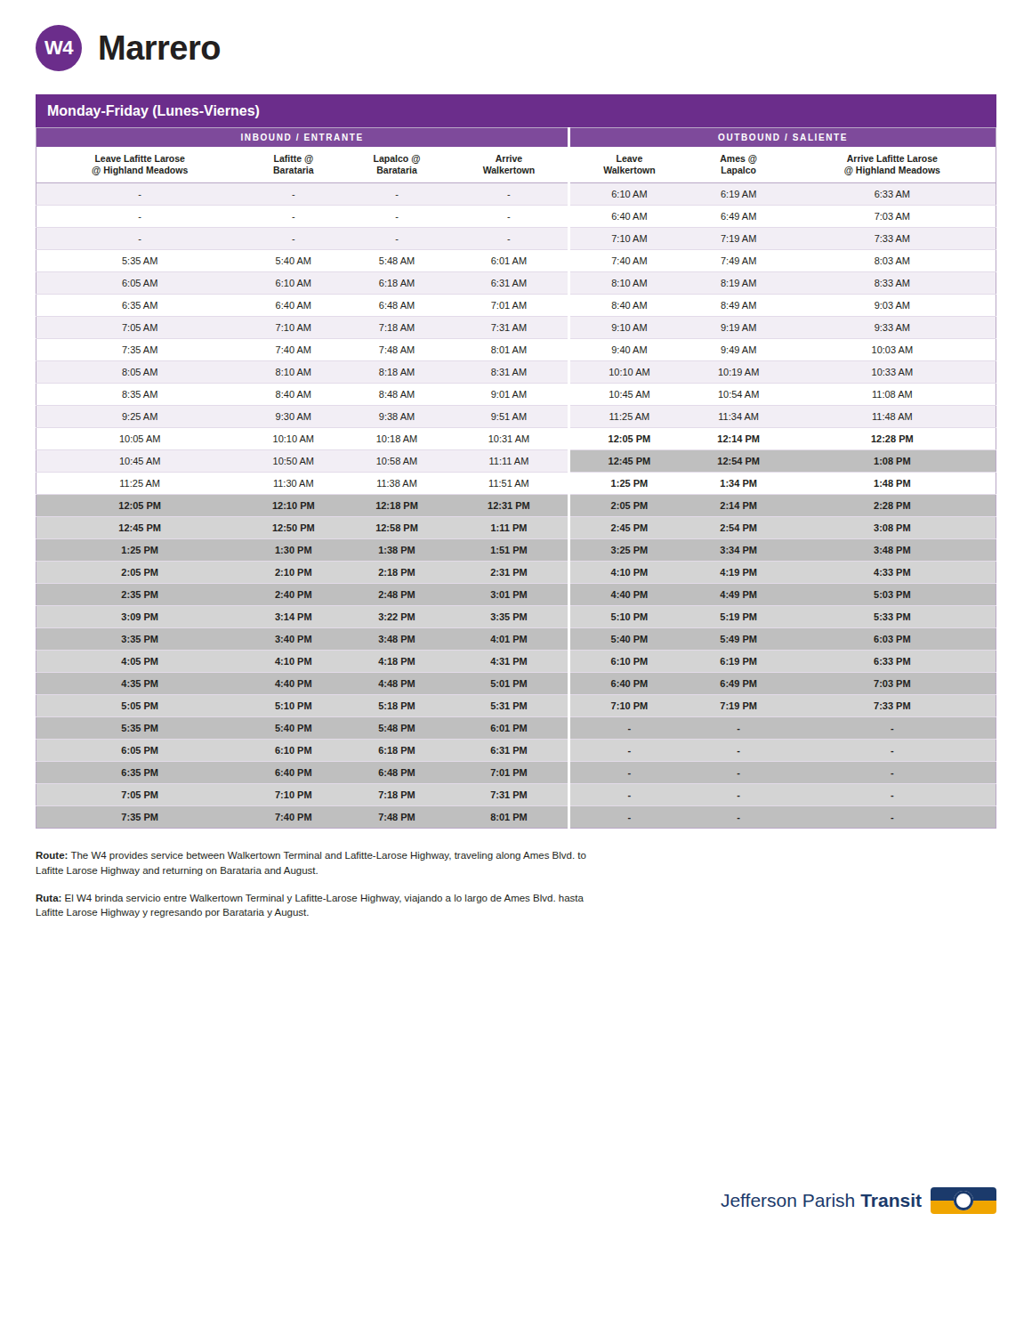W4
Marrero
Monday-Friday (Lunes-Viernes)
| INBOUND / ENTRANTE | OUTBOUND / SALIENTE |
| --- | --- |
| Leave Lafitte Larose @ Highland Meadows | Lafitte @ Barataria | Lapalco @ Barataria | Arrive Walkertown | Leave Walkertown | Ames @ Lapalco | Arrive Lafitte Larose @ Highland Meadows |
| - | - | - | - | 6:10 AM | 6:19 AM | 6:33 AM |
| - | - | - | - | 6:40 AM | 6:49 AM | 7:03 AM |
| - | - | - | - | 7:10 AM | 7:19 AM | 7:33 AM |
| 5:35 AM | 5:40 AM | 5:48 AM | 6:01 AM | 7:40 AM | 7:49 AM | 8:03 AM |
| 6:05 AM | 6:10 AM | 6:18 AM | 6:31 AM | 8:10 AM | 8:19 AM | 8:33 AM |
| 6:35 AM | 6:40 AM | 6:48 AM | 7:01 AM | 8:40 AM | 8:49 AM | 9:03 AM |
| 7:05 AM | 7:10 AM | 7:18 AM | 7:31 AM | 9:10 AM | 9:19 AM | 9:33 AM |
| 7:35 AM | 7:40 AM | 7:48 AM | 8:01 AM | 9:40 AM | 9:49 AM | 10:03 AM |
| 8:05 AM | 8:10 AM | 8:18 AM | 8:31 AM | 10:10 AM | 10:19 AM | 10:33 AM |
| 8:35 AM | 8:40 AM | 8:48 AM | 9:01 AM | 10:45 AM | 10:54 AM | 11:08 AM |
| 9:25 AM | 9:30 AM | 9:38 AM | 9:51 AM | 11:25 AM | 11:34 AM | 11:48 AM |
| 10:05 AM | 10:10 AM | 10:18 AM | 10:31 AM | 12:05 PM | 12:14 PM | 12:28 PM |
| 10:45 AM | 10:50 AM | 10:58 AM | 11:11 AM | 12:45 PM | 12:54 PM | 1:08 PM |
| 11:25 AM | 11:30 AM | 11:38 AM | 11:51 AM | 1:25 PM | 1:34 PM | 1:48 PM |
| 12:05 PM | 12:10 PM | 12:18 PM | 12:31 PM | 2:05 PM | 2:14 PM | 2:28 PM |
| 12:45 PM | 12:50 PM | 12:58 PM | 1:11 PM | 2:45 PM | 2:54 PM | 3:08 PM |
| 1:25 PM | 1:30 PM | 1:38 PM | 1:51 PM | 3:25 PM | 3:34 PM | 3:48 PM |
| 2:05 PM | 2:10 PM | 2:18 PM | 2:31 PM | 4:10 PM | 4:19 PM | 4:33 PM |
| 2:35 PM | 2:40 PM | 2:48 PM | 3:01 PM | 4:40 PM | 4:49 PM | 5:03 PM |
| 3:09 PM | 3:14 PM | 3:22 PM | 3:35 PM | 5:10 PM | 5:19 PM | 5:33 PM |
| 3:35 PM | 3:40 PM | 3:48 PM | 4:01 PM | 5:40 PM | 5:49 PM | 6:03 PM |
| 4:05 PM | 4:10 PM | 4:18 PM | 4:31 PM | 6:10 PM | 6:19 PM | 6:33 PM |
| 4:35 PM | 4:40 PM | 4:48 PM | 5:01 PM | 6:40 PM | 6:49 PM | 7:03 PM |
| 5:05 PM | 5:10 PM | 5:18 PM | 5:31 PM | 7:10 PM | 7:19 PM | 7:33 PM |
| 5:35 PM | 5:40 PM | 5:48 PM | 6:01 PM | - | - | - |
| 6:05 PM | 6:10 PM | 6:18 PM | 6:31 PM | - | - | - |
| 6:35 PM | 6:40 PM | 6:48 PM | 7:01 PM | - | - | - |
| 7:05 PM | 7:10 PM | 7:18 PM | 7:31 PM | - | - | - |
| 7:35 PM | 7:40 PM | 7:48 PM | 8:01 PM | - | - | - |
Route: The W4 provides service between Walkertown Terminal and Lafitte-Larose Highway, traveling along Ames Blvd. to Lafitte Larose Highway and returning on Barataria and August.
Ruta: El W4 brinda servicio entre Walkertown Terminal y Lafitte-Larose Highway, viajando a lo largo de Ames Blvd. hasta Lafitte Larose Highway y regresando por Barataria y August.
Jefferson Parish Transit